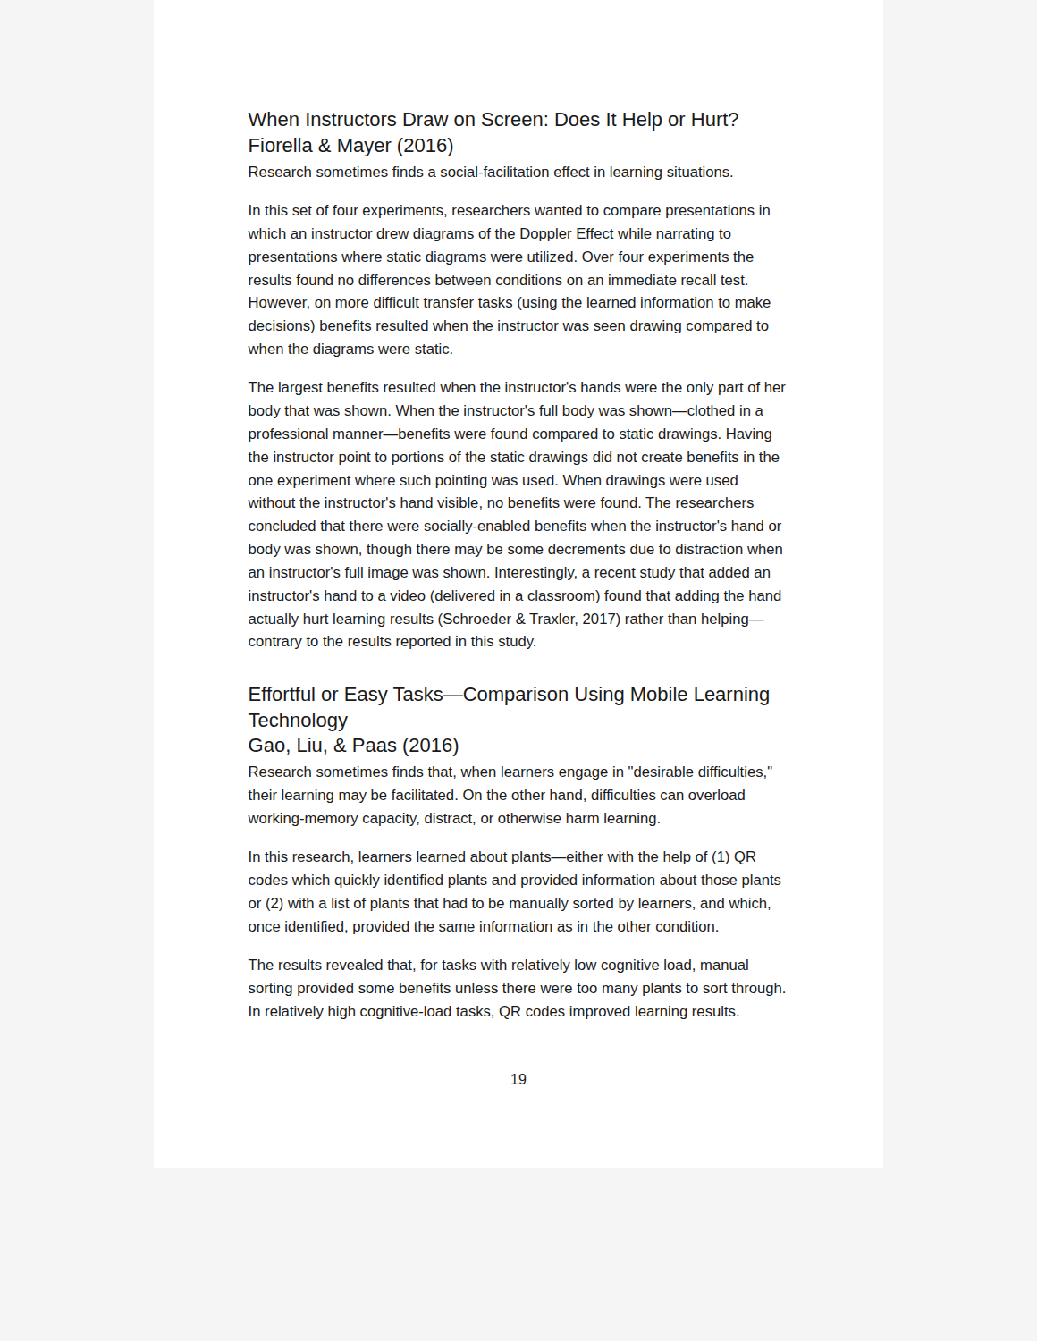When Instructors Draw on Screen: Does It Help or Hurt?
Fiorella & Mayer (2016)
Research sometimes finds a social-facilitation effect in learning situations.
In this set of four experiments, researchers wanted to compare presentations in which an instructor drew diagrams of the Doppler Effect while narrating to presentations where static diagrams were utilized. Over four experiments the results found no differences between conditions on an immediate recall test. However, on more difficult transfer tasks (using the learned information to make decisions) benefits resulted when the instructor was seen drawing compared to when the diagrams were static.
The largest benefits resulted when the instructor's hands were the only part of her body that was shown. When the instructor's full body was shown—clothed in a professional manner—benefits were found compared to static drawings. Having the instructor point to portions of the static drawings did not create benefits in the one experiment where such pointing was used. When drawings were used without the instructor's hand visible, no benefits were found. The researchers concluded that there were socially-enabled benefits when the instructor's hand or body was shown, though there may be some decrements due to distraction when an instructor's full image was shown. Interestingly, a recent study that added an instructor's hand to a video (delivered in a classroom) found that adding the hand actually hurt learning results (Schroeder & Traxler, 2017) rather than helping—contrary to the results reported in this study.
Effortful or Easy Tasks—Comparison Using Mobile Learning Technology
Gao, Liu, & Paas (2016)
Research sometimes finds that, when learners engage in "desirable difficulties," their learning may be facilitated. On the other hand, difficulties can overload working-memory capacity, distract, or otherwise harm learning.
In this research, learners learned about plants—either with the help of (1) QR codes which quickly identified plants and provided information about those plants or (2) with a list of plants that had to be manually sorted by learners, and which, once identified, provided the same information as in the other condition.
The results revealed that, for tasks with relatively low cognitive load, manual sorting provided some benefits unless there were too many plants to sort through. In relatively high cognitive-load tasks, QR codes improved learning results.
19